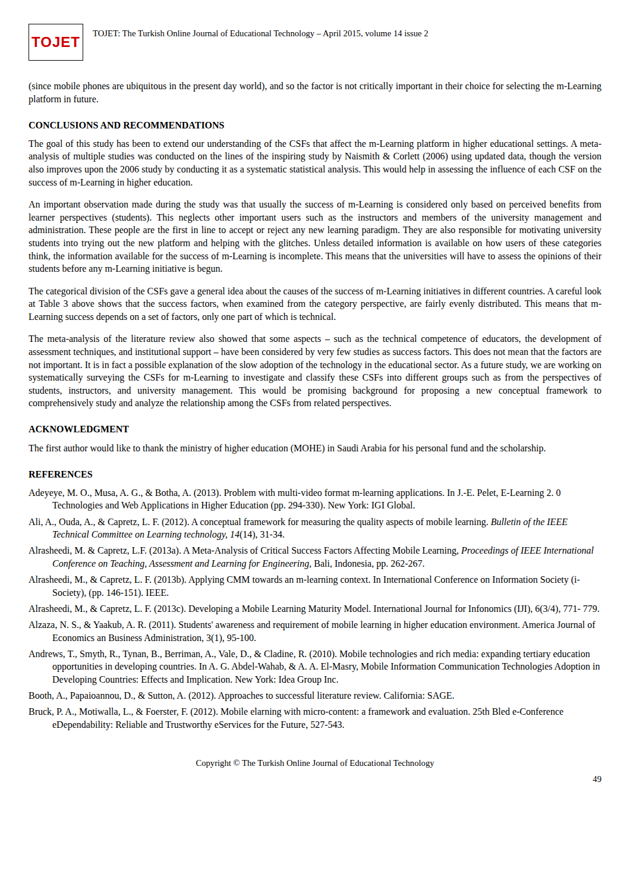TOJET
TOJET: The Turkish Online Journal of Educational Technology – April 2015, volume 14 issue 2
(since mobile phones are ubiquitous in the present day world), and so the factor is not critically important in their choice for selecting the m-Learning platform in future.
Conclusions and Recommendations
The goal of this study has been to extend our understanding of the CSFs that affect the m-Learning platform in higher educational settings. A meta-analysis of multiple studies was conducted on the lines of the inspiring study by Naismith & Corlett (2006) using updated data, though the version also improves upon the 2006 study by conducting it as a systematic statistical analysis. This would help in assessing the influence of each CSF on the success of m-Learning in higher education.
An important observation made during the study was that usually the success of m-Learning is considered only based on perceived benefits from learner perspectives (students). This neglects other important users such as the instructors and members of the university management and administration. These people are the first in line to accept or reject any new learning paradigm. They are also responsible for motivating university students into trying out the new platform and helping with the glitches. Unless detailed information is available on how users of these categories think, the information available for the success of m-Learning is incomplete. This means that the universities will have to assess the opinions of their students before any m-Learning initiative is begun.
The categorical division of the CSFs gave a general idea about the causes of the success of m-Learning initiatives in different countries. A careful look at Table 3 above shows that the success factors, when examined from the category perspective, are fairly evenly distributed. This means that m-Learning success depends on a set of factors, only one part of which is technical.
The meta-analysis of the literature review also showed that some aspects – such as the technical competence of educators, the development of assessment techniques, and institutional support – have been considered by very few studies as success factors. This does not mean that the factors are not important. It is in fact a possible explanation of the slow adoption of the technology in the educational sector. As a future study, we are working on systematically surveying the CSFs for m-Learning to investigate and classify these CSFs into different groups such as from the perspectives of students, instructors, and university management. This would be promising background for proposing a new conceptual framework to comprehensively study and analyze the relationship among the CSFs from related perspectives.
Acknowledgment
The first author would like to thank the ministry of higher education (MOHE) in Saudi Arabia for his personal fund and the scholarship.
References
Adeyeye, M. O., Musa, A. G., & Botha, A. (2013). Problem with multi-video format m-learning applications. In J.-E. Pelet, E-Learning 2. 0 Technologies and Web Applications in Higher Education (pp. 294-330). New York: IGI Global.
Ali, A., Ouda, A., & Capretz, L. F. (2012). A conceptual framework for measuring the quality aspects of mobile learning. Bulletin of the IEEE Technical Committee on Learning technology, 14(14), 31-34.
Alrasheedi, M. & Capretz, L.F. (2013a). A Meta-Analysis of Critical Success Factors Affecting Mobile Learning, Proceedings of IEEE International Conference on Teaching, Assessment and Learning for Engineering, Bali, Indonesia, pp. 262-267.
Alrasheedi, M., & Capretz, L. F. (2013b). Applying CMM towards an m-learning context. In International Conference on Information Society (i-Society), (pp. 146-151). IEEE.
Alrasheedi, M., & Capretz, L. F. (2013c). Developing a Mobile Learning Maturity Model. International Journal for Infonomics (IJI), 6(3/4), 771- 779.
Alzaza, N. S., & Yaakub, A. R. (2011). Students' awareness and requirement of mobile learning in higher education environment. America Journal of Economics an Business Administration, 3(1), 95-100.
Andrews, T., Smyth, R., Tynan, B., Berriman, A., Vale, D., & Cladine, R. (2010). Mobile technologies and rich media: expanding tertiary education opportunities in developing countries. In A. G. Abdel-Wahab, & A. A. El-Masry, Mobile Information Communication Technologies Adoption in Developing Countries: Effects and Implication. New York: Idea Group Inc.
Booth, A., Papaioannou, D., & Sutton, A. (2012). Approaches to successful literature review. California: SAGE.
Bruck, P. A., Motiwalla, L., & Foerster, F. (2012). Mobile elarning with micro-content: a framework and evaluation. 25th Bled e-Conference eDependability: Reliable and Trustworthy eServices for the Future, 527-543.
Copyright © The Turkish Online Journal of Educational Technology
49